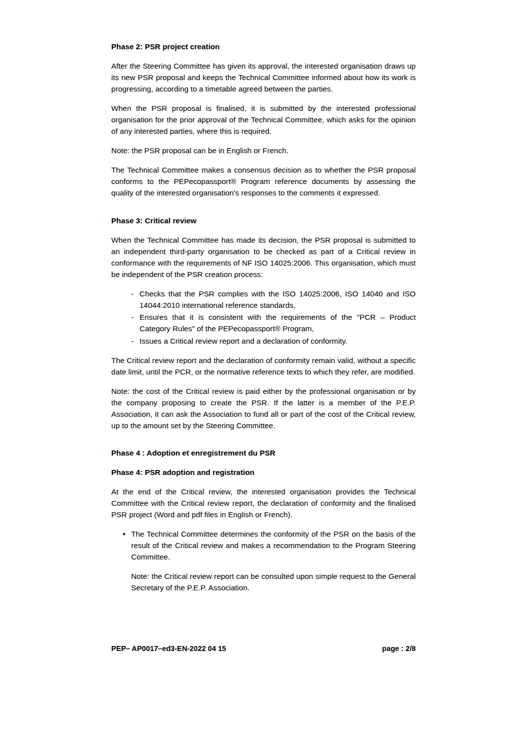Phase 2: PSR project creation
After the Steering Committee has given its approval, the interested organisation draws up its new PSR proposal and keeps the Technical Committee informed about how its work is progressing, according to a timetable agreed between the parties.
When the PSR proposal is finalised, it is submitted by the interested professional organisation for the prior approval of the Technical Committee, which asks for the opinion of any interested parties, where this is required.
Note: the PSR proposal can be in English or French.
The Technical Committee makes a consensus decision as to whether the PSR proposal conforms to the PEPecopassport® Program reference documents by assessing the quality of the interested organisation's responses to the comments it expressed.
Phase 3: Critical review
When the Technical Committee has made its decision, the PSR proposal is submitted to an independent third-party organisation to be checked as part of a Critical review in conformance with the requirements of NF ISO 14025:2006. This organisation, which must be independent of the PSR creation process:
Checks that the PSR complies with the ISO 14025:2006, ISO 14040 and ISO 14044:2010 international reference standards,
Ensures that it is consistent with the requirements of the "PCR – Product Category Rules" of the PEPecopassport® Program,
Issues a Critical review report and a declaration of conformity.
The Critical review report and the declaration of conformity remain valid, without a specific date limit, until the PCR, or the normative reference texts to which they refer, are modified.
Note: the cost of the Critical review is paid either by the professional organisation or by the company proposing to create the PSR. If the latter is a member of the P.E.P. Association, it can ask the Association to fund all or part of the cost of the Critical review, up to the amount set by the Steering Committee.
Phase 4 : Adoption et enregistrement du PSR
Phase 4: PSR adoption and registration
At the end of the Critical review, the interested organisation provides the Technical Committee with the Critical review report, the declaration of conformity and the finalised PSR project (Word and pdf files in English or French).
The Technical Committee determines the conformity of the PSR on the basis of the result of the Critical review and makes a recommendation to the Program Steering Committee.
Note: the Critical review report can be consulted upon simple request to the General Secretary of the P.E.P. Association.
PEP– AP0017–ed3-EN-2022 04 15
page : 2/8